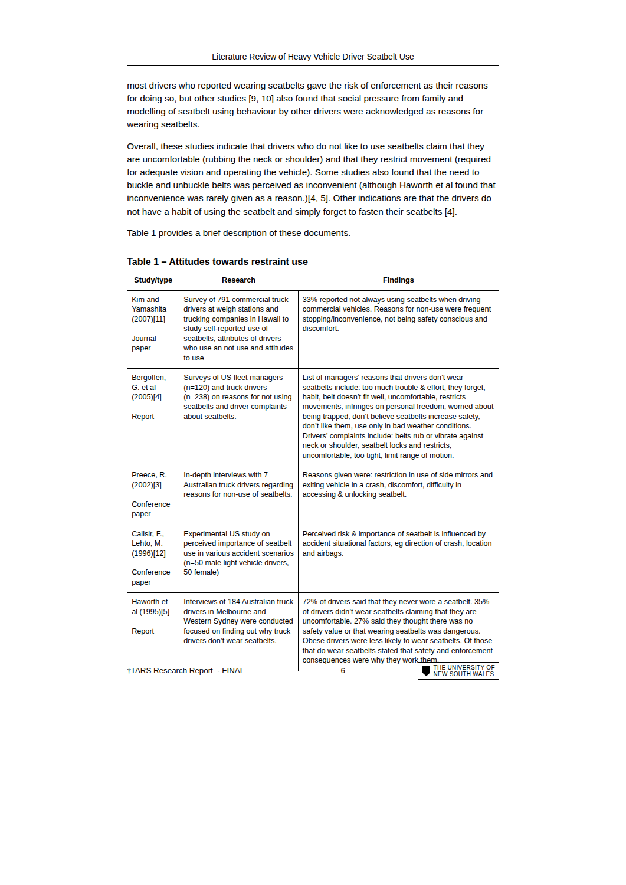Literature Review of Heavy Vehicle Driver Seatbelt Use
most drivers who reported wearing seatbelts gave the risk of enforcement as their reasons for doing so, but other studies [9, 10] also found that social pressure from family and modelling of seatbelt using behaviour by other drivers were acknowledged as reasons for wearing seatbelts.
Overall, these studies indicate that drivers who do not like to use seatbelts claim that they are uncomfortable (rubbing the neck or shoulder) and that they restrict movement (required for adequate vision and operating the vehicle). Some studies also found that the need to buckle and unbuckle belts was perceived as inconvenient (although Haworth et al found that inconvenience was rarely given as a reason.)[4, 5]. Other indications are that the drivers do not have a habit of using the seatbelt and simply forget to fasten their seatbelts [4].
Table 1 provides a brief description of these documents.
Table 1 – Attitudes towards restraint use
| Study/type | Research | Findings |
| --- | --- | --- |
| Kim and Yamashita (2007)[11] Journal paper | Survey of 791 commercial truck drivers at weigh stations and trucking companies in Hawaii to study self-reported use of seatbelts, attributes of drivers who use an not use and attitudes to use | 33% reported not always using seatbelts when driving commercial vehicles. Reasons for non-use were frequent stopping/inconvenience, not being safety conscious and discomfort. |
| Bergoffen, G. et al (2005)[4] Report | Surveys of US fleet managers (n=120) and truck drivers (n=238) on reasons for not using seatbelts and driver complaints about seatbelts. | List of managers’ reasons that drivers don’t wear seatbelts include: too much trouble & effort, they forget, habit, belt doesn’t fit well, uncomfortable, restricts movements, infringes on personal freedom, worried about being trapped, don’t believe seatbelts increase safety, don’t like them, use only in bad weather conditions. Drivers’ complaints include: belts rub or vibrate against neck or shoulder, seatbelt locks and restricts, uncomfortable, too tight, limit range of motion. |
| Preece, R. (2002)[3] Conference paper | In-depth interviews with 7 Australian truck drivers regarding reasons for non-use of seatbelts. | Reasons given were: restriction in use of side mirrors and exiting vehicle in a crash, discomfort, difficulty in accessing & unlocking seatbelt. |
| Calisir, F., Lehto, M. (1996)[12] Conference paper | Experimental US study on perceived importance of seatbelt use in various accident scenarios (n=50 male light vehicle drivers, 50 female) | Perceived risk & importance of seatbelt is influenced by accident situational factors, eg direction of crash, location and airbags. |
| Haworth et al (1995)[5] Report | Interviews of 184 Australian truck drivers in Melbourne and Western Sydney were conducted focused on finding out why truck drivers don’t wear seatbelts. | 72% of drivers said that they never wore a seatbelt. 35% of drivers didn’t wear seatbelts claiming that they are uncomfortable. 27% said they thought there was no safety value or that wearing seatbelts was dangerous. Obese drivers were less likely to wear seatbelts. Of those that do wear seatbelts stated that safety and enforcement consequences were why they work them. |
†TARS Research Report - FINAL
6
THE UNIVERSITY OF
NEW SOUTH WALES